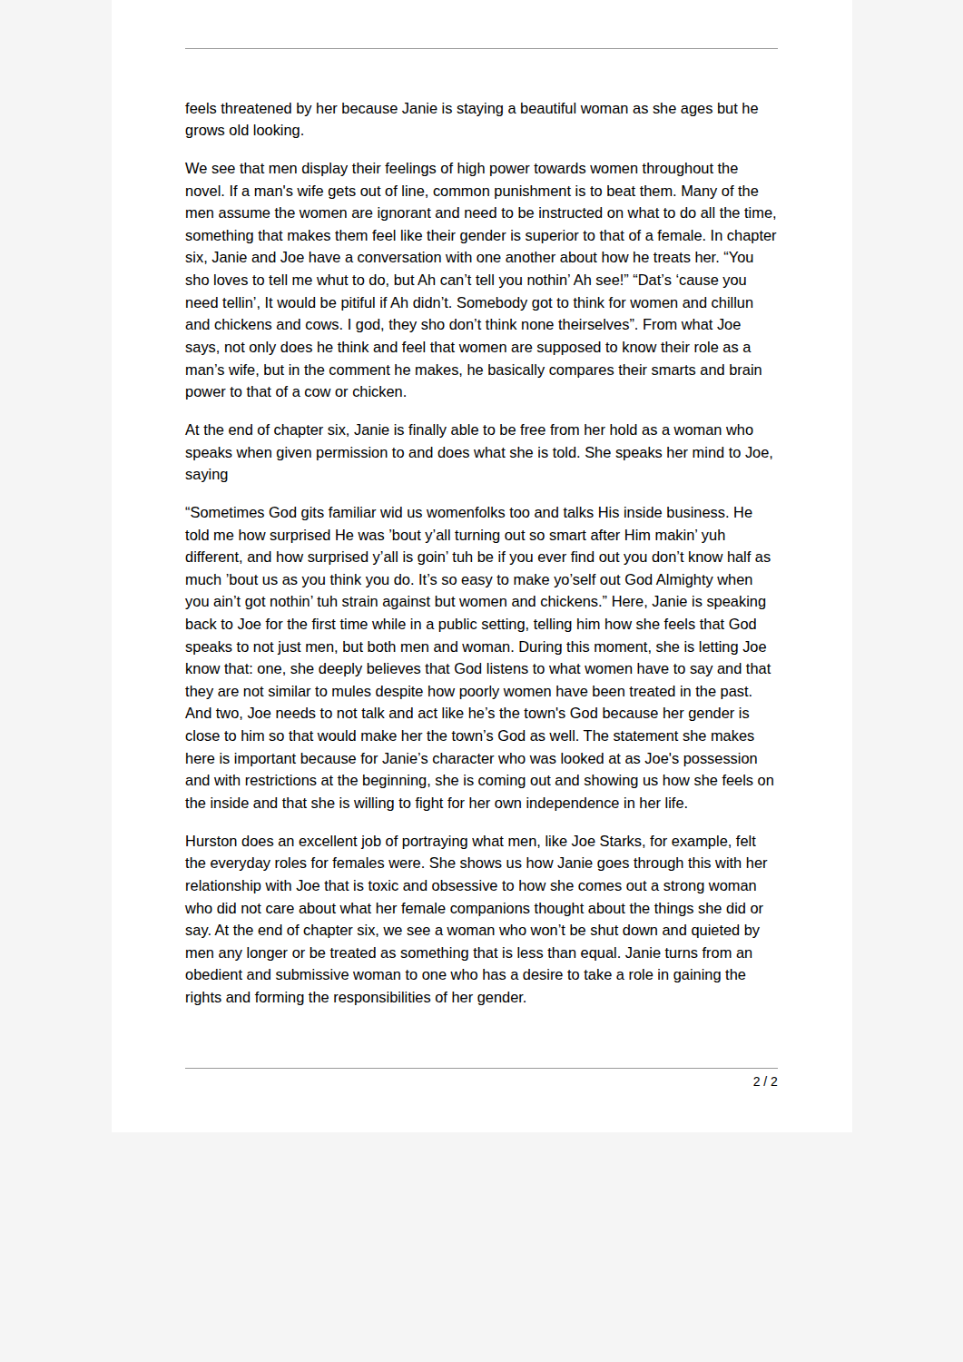feels threatened by her because Janie is staying a beautiful woman as she ages but he grows old looking.
We see that men display their feelings of high power towards women throughout the novel. If a man's wife gets out of line, common punishment is to beat them. Many of the men assume the women are ignorant and need to be instructed on what to do all the time, something that makes them feel like their gender is superior to that of a female. In chapter six, Janie and Joe have a conversation with one another about how he treats her. “You sho loves to tell me whut to do, but Ah can’t tell you nothin’ Ah see!” “Dat’s ‘cause you need tellin’, It would be pitiful if Ah didn’t. Somebody got to think for women and chillun and chickens and cows. I god, they sho don’t think none theirselves”. From what Joe says, not only does he think and feel that women are supposed to know their role as a man’s wife, but in the comment he makes, he basically compares their smarts and brain power to that of a cow or chicken.
At the end of chapter six, Janie is finally able to be free from her hold as a woman who speaks when given permission to and does what she is told. She speaks her mind to Joe, saying
“Sometimes God gits familiar wid us womenfolks too and talks His inside business. He told me how surprised He was ’bout y’all turning out so smart after Him makin’ yuh different, and how surprised y’all is goin’ tuh be if you ever find out you don’t know half as much ’bout us as you think you do. It’s so easy to make yo’self out God Almighty when you ain’t got nothin’ tuh strain against but women and chickens.” Here, Janie is speaking back to Joe for the first time while in a public setting, telling him how she feels that God speaks to not just men, but both men and woman. During this moment, she is letting Joe know that: one, she deeply believes that God listens to what women have to say and that they are not similar to mules despite how poorly women have been treated in the past. And two, Joe needs to not talk and act like he’s the town's God because her gender is close to him so that would make her the town’s God as well. The statement she makes here is important because for Janie’s character who was looked at as Joe's possession and with restrictions at the beginning, she is coming out and showing us how she feels on the inside and that she is willing to fight for her own independence in her life.
Hurston does an excellent job of portraying what men, like Joe Starks, for example, felt the everyday roles for females were. She shows us how Janie goes through this with her relationship with Joe that is toxic and obsessive to how she comes out a strong woman who did not care about what her female companions thought about the things she did or say. At the end of chapter six, we see a woman who won’t be shut down and quieted by men any longer or be treated as something that is less than equal. Janie turns from an obedient and submissive woman to one who has a desire to take a role in gaining the rights and forming the responsibilities of her gender.
2 / 2